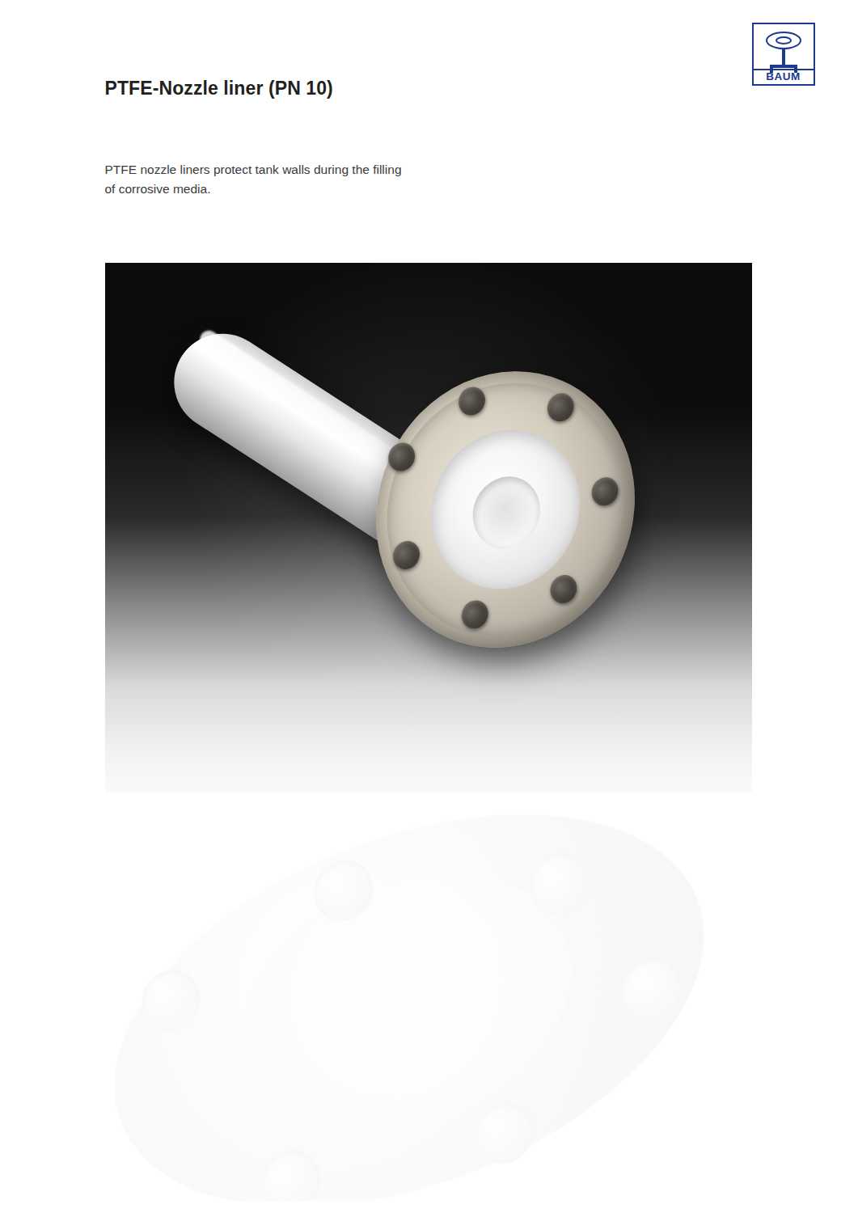BAUM
PTFE-Nozzle liner (PN 10)
PTFE nozzle liners protect tank walls during the filling
of corrosive media.